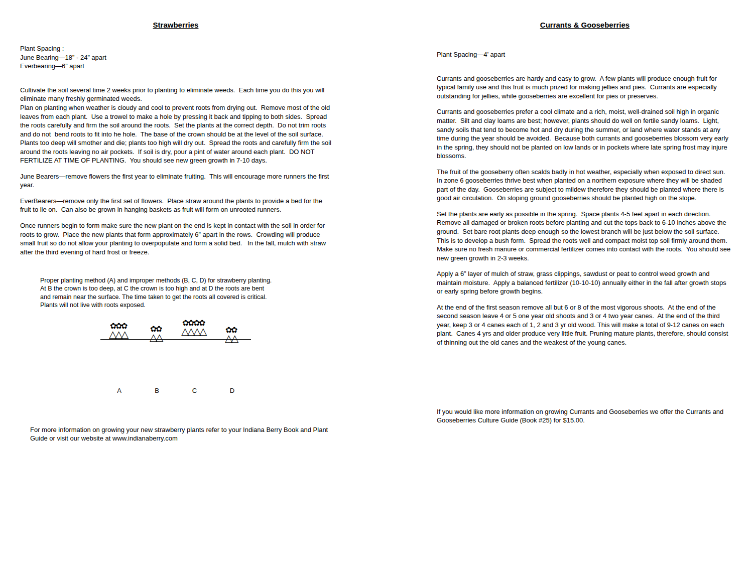Strawberries
Plant Spacing :
June Bearing—18” - 24” apart
Everbearing—6” apart
Cultivate the soil several time 2 weeks prior to planting to eliminate weeds. Each time you do this you will eliminate many freshly germinated weeds.
Plan on planting when weather is cloudy and cool to prevent roots from drying out. Remove most of the old leaves from each plant. Use a trowel to make a hole by pressing it back and tipping to both sides. Spread the roots carefully and firm the soil around the roots. Set the plants at the correct depth. Do not trim roots and do not bend roots to fit into he hole. The base of the crown should be at the level of the soil surface. Plants too deep will smother and die; plants too high will dry out. Spread the roots and carefully firm the soil around the roots leaving no air pockets. If soil is dry, pour a pint of water around each plant. DO NOT FERTILIZE AT TIME OF PLANTING. You should see new green growth in 7-10 days.
June Bearers—remove flowers the first year to eliminate fruiting. This will encourage more runners the first year.
EverBearers—remove only the first set of flowers. Place straw around the plants to provide a bed for the fruit to lie on. Can also be grown in hanging baskets as fruit will form on unrooted runners.
Once runners begin to form make sure the new plant on the end is kept in contact with the soil in order for roots to grow. Place the new plants that form approximately 6” apart in the rows. Crowding will produce small fruit so do not allow your planting to overpopulate and form a solid bed. In the fall, mulch with straw after the third evening of hard frost or freeze.
Proper planting method (A) and improper methods (B, C, D) for strawberry planting.
At B the crown is too deep, at C the crown is too high and at D the roots are bent
and remain near the surface. The time taken to get the roots all covered is critical.
Plants will not live with roots exposed.
✿✿✿
△△△
✿✿
△△
✿✿✿✿
△△△△
✿✿
△△
ABCD
For more information on growing your new strawberry plants refer to your Indiana Berry Book and Plant Guide or visit our website at www.indianaberry.com
Currants & Gooseberries
Plant Spacing—4’ apart
Currants and gooseberries are hardy and easy to grow. A few plants will produce enough fruit for typical family use and this fruit is much prized for making jellies and pies. Currants are especially outstanding for jellies, while gooseberries are excellent for pies or preserves.
Currants and gooseberries prefer a cool climate and a rich, moist, well-drained soil high in organic matter. Silt and clay loams are best; however, plants should do well on fertile sandy loams. Light, sandy soils that tend to become hot and dry during the summer, or land where water stands at any time during the year should be avoided. Because both currants and gooseberries blossom very early in the spring, they should not be planted on low lands or in pockets where late spring frost may injure blossoms.
The fruit of the gooseberry often scalds badly in hot weather, especially when exposed to direct sun. In zone 6 gooseberries thrive best when planted on a northern exposure where they will be shaded part of the day. Gooseberries are subject to mildew therefore they should be planted where there is good air circulation. On sloping ground gooseberries should be planted high on the slope.
Set the plants are early as possible in the spring. Space plants 4-5 feet apart in each direction. Remove all damaged or broken roots before planting and cut the tops back to 6-10 inches above the ground. Set bare root plants deep enough so the lowest branch will be just below the soil surface. This is to develop a bush form. Spread the roots well and compact moist top soil firmly around them. Make sure no fresh manure or commercial fertilizer comes into contact with the roots. You should see new green growth in 2-3 weeks.
Apply a 6” layer of mulch of straw, grass clippings, sawdust or peat to control weed growth and maintain moisture. Apply a balanced fertilizer (10-10-10) annually either in the fall after growth stops or early spring before growth begins.
At the end of the first season remove all but 6 or 8 of the most vigorous shoots. At the end of the second season leave 4 or 5 one year old shoots and 3 or 4 two year canes. At the end of the third year, keep 3 or 4 canes each of 1, 2 and 3 yr old wood. This will make a total of 9-12 canes on each plant. Canes 4 yrs and older produce very little fruit. Pruning mature plants, therefore, should consist of thinning out the old canes and the weakest of the young canes.
If you would like more information on growing Currants and Gooseberries we offer the Currants and Gooseberries Culture Guide (Book #25) for $15.00.